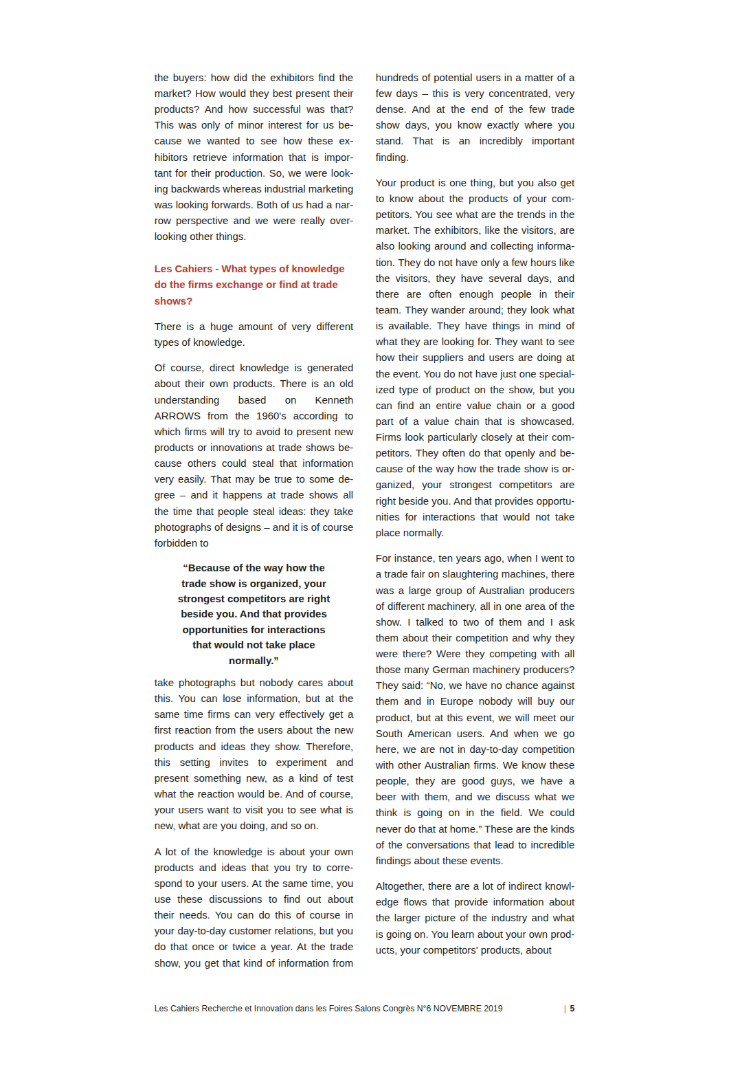the buyers: how did the exhibitors find the market? How would they best present their products? And how successful was that? This was only of minor interest for us because we wanted to see how these exhibitors retrieve information that is important for their production. So, we were looking backwards whereas industrial marketing was looking forwards. Both of us had a narrow perspective and we were really overlooking other things.
Les Cahiers - What types of knowledge do the firms exchange or find at trade shows?
There is a huge amount of very different types of knowledge.
Of course, direct knowledge is generated about their own products. There is an old understanding based on Kenneth ARROWS from the 1960's according to which firms will try to avoid to present new products or innovations at trade shows because others could steal that information very easily. That may be true to some degree – and it happens at trade shows all the time that people steal ideas: they take photographs of designs – and it is of course forbidden to
“Because of the way how the trade show is organized, your strongest competitors are right beside you. And that provides opportunities for interactions that would not take place normally.”
take photographs but nobody cares about this. You can lose information, but at the same time firms can very effectively get a first reaction from the users about the new products and ideas they show. Therefore, this setting invites to experiment and present something new, as a kind of test what the reaction would be. And of course, your users want to visit you to see what is new, what are you doing, and so on.
A lot of the knowledge is about your own products and ideas that you try to correspond to your users. At the same time, you use these discussions to find out about their needs. You can do this of course in your day-to-day customer relations, but you do that once or twice a year. At the trade show, you get that kind of information from hundreds of potential users in a matter of a few days – this is very concentrated, very dense. And at the end of the few trade show days, you know exactly where you stand. That is an incredibly important finding.
Your product is one thing, but you also get to know about the products of your competitors. You see what are the trends in the market. The exhibitors, like the visitors, are also looking around and collecting information. They do not have only a few hours like the visitors, they have several days, and there are often enough people in their team. They wander around; they look what is available. They have things in mind of what they are looking for. They want to see how their suppliers and users are doing at the event. You do not have just one specialized type of product on the show, but you can find an entire value chain or a good part of a value chain that is showcased. Firms look particularly closely at their competitors. They often do that openly and because of the way how the trade show is organized, your strongest competitors are right beside you. And that provides opportunities for interactions that would not take place normally.
For instance, ten years ago, when I went to a trade fair on slaughtering machines, there was a large group of Australian producers of different machinery, all in one area of the show. I talked to two of them and I ask them about their competition and why they were there? Were they competing with all those many German machinery producers? They said: “No, we have no chance against them and in Europe nobody will buy our product, but at this event, we will meet our South American users. And when we go here, we are not in day-to-day competition with other Australian firms. We know these people, they are good guys, we have a beer with them, and we discuss what we think is going on in the field. We could never do that at home.” These are the kinds of the conversations that lead to incredible findings about these events.
Altogether, there are a lot of indirect knowledge flows that provide information about the larger picture of the industry and what is going on. You learn about your own products, your competitors' products, about
Les Cahiers Recherche et Innovation dans les Foires Salons Congrès N°6 NOVEMBRE 2019 | 5